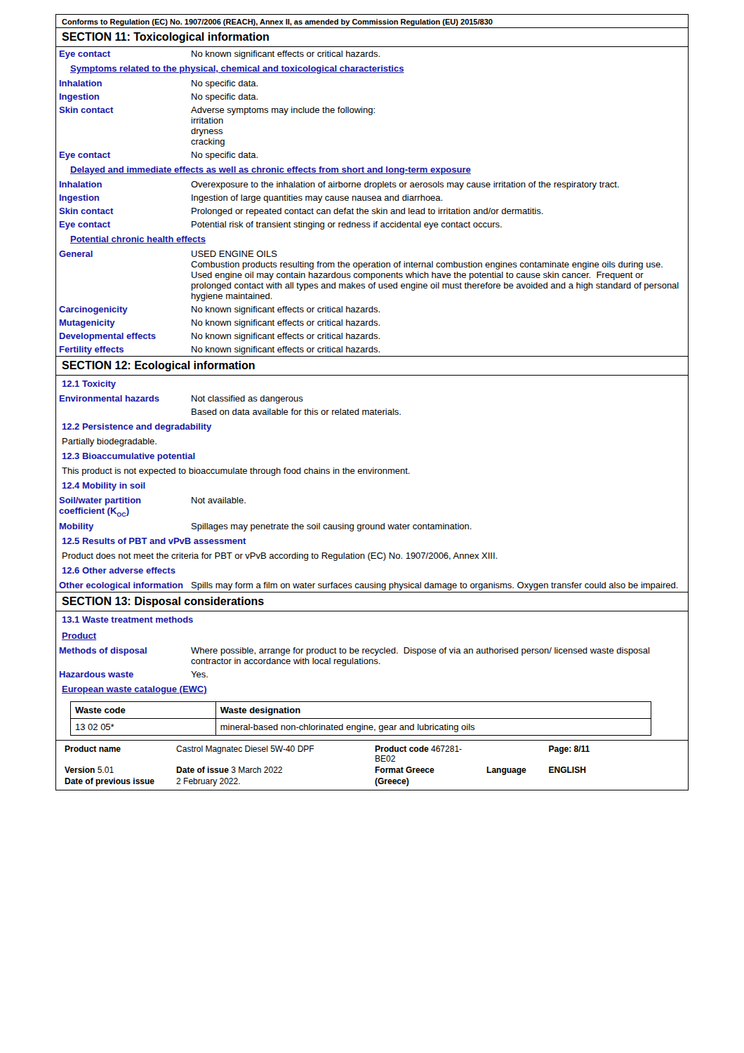Conforms to Regulation (EC) No. 1907/2006 (REACH), Annex II, as amended by Commission Regulation (EU) 2015/830
SECTION 11: Toxicological information
| Eye contact | No known significant effects or critical hazards. |
Symptoms related to the physical, chemical and toxicological characteristics
| Inhalation | No specific data. |
| Ingestion | No specific data. |
| Skin contact | Adverse symptoms may include the following: irritation dryness cracking |
| Eye contact | No specific data. |
Delayed and immediate effects as well as chronic effects from short and long-term exposure
| Inhalation | Overexposure to the inhalation of airborne droplets or aerosols may cause irritation of the respiratory tract. |
| Ingestion | Ingestion of large quantities may cause nausea and diarrhoea. |
| Skin contact | Prolonged or repeated contact can defat the skin and lead to irritation and/or dermatitis. |
| Eye contact | Potential risk of transient stinging or redness if accidental eye contact occurs. |
Potential chronic health effects
| General | USED ENGINE OILS Combustion products resulting from the operation of internal combustion engines contaminate engine oils during use. Used engine oil may contain hazardous components which have the potential to cause skin cancer. Frequent or prolonged contact with all types and makes of used engine oil must therefore be avoided and a high standard of personal hygiene maintained. |
| Carcinogenicity | No known significant effects or critical hazards. |
| Mutagenicity | No known significant effects or critical hazards. |
| Developmental effects | No known significant effects or critical hazards. |
| Fertility effects | No known significant effects or critical hazards. |
SECTION 12: Ecological information
12.1 Toxicity
| Environmental hazards | Not classified as dangerous |
| | Based on data available for this or related materials. |
12.2 Persistence and degradability
Partially biodegradable.
12.3 Bioaccumulative potential
This product is not expected to bioaccumulate through food chains in the environment.
12.4 Mobility in soil
| Soil/water partition coefficient (K OC ) | Not available. |
| Mobility | Spillages may penetrate the soil causing ground water contamination. |
12.5 Results of PBT and vPvB assessment
Product does not meet the criteria for PBT or vPvB according to Regulation (EC) No. 1907/2006, Annex XIII.
12.6 Other adverse effects
| Other ecological information | Spills may form a film on water surfaces causing physical damage to organisms. Oxygen transfer could also be impaired. |
SECTION 13: Disposal considerations
13.1 Waste treatment methods
Product
| Methods of disposal | Where possible, arrange for product to be recycled. Dispose of via an authorised person/ licensed waste disposal contractor in accordance with local regulations. |
| Hazardous waste | Yes. |
European waste catalogue (EWC)
| Waste code | Waste designation |
| --- | --- |
| 13 02 05* | mineral-based non-chlorinated engine, gear and lubricating oils |
| Product name | Castrol Magnatec Diesel 5W-40 DPF | Product code 467281-BE02 | | Page: 8/11 |
| Version 5.01 | Date of issue 3 March 2022 | Format Greece | Language | ENGLISH |
| Date of previous issue | 2 February 2022. | (Greece) | | |